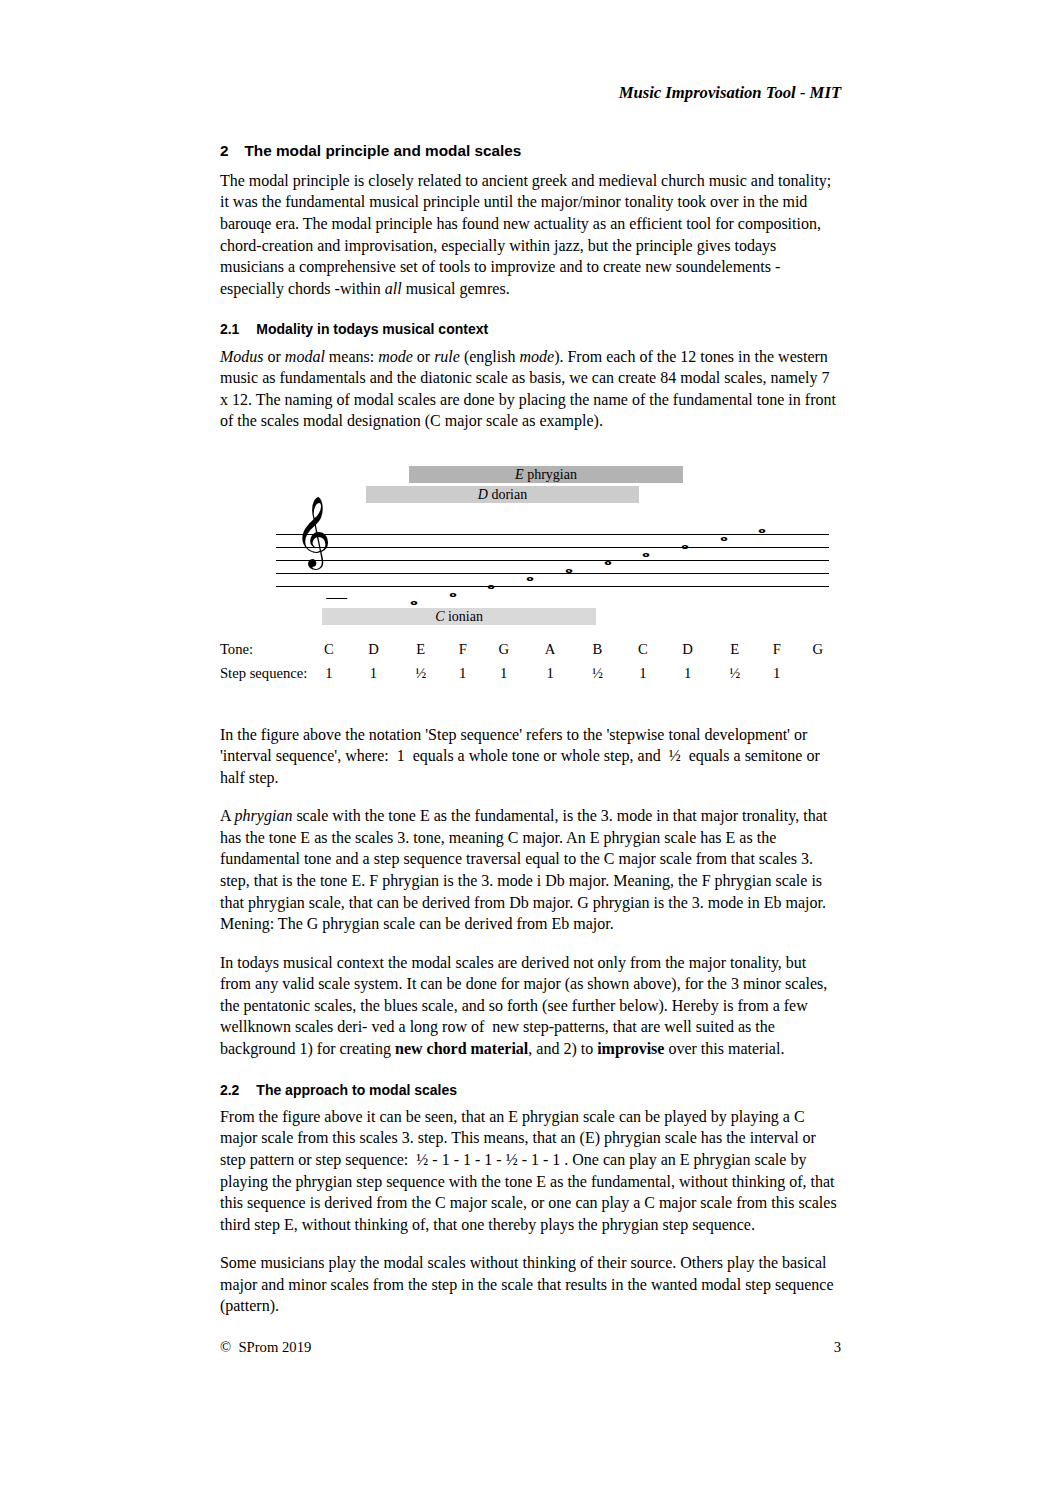Music Improvisation Tool - MIT
2 The modal principle and modal scales
The modal principle is closely related to ancient greek and medieval church music and tonality; it was the fundamental musical principle until the major/minor tonality took over in the mid barouqe era. The modal principle has found new actuality as an efficient tool for composition, chord-creation and improvisation, especially within jazz, but the principle gives todays musicians a comprehensive set of tools to improvize and to create new soundelements - especially chords -within all musical gemres.
2.1 Modality in todays musical context
Modus or modal means: mode or rule (english mode). From each of the 12 tones in the western music as fundamentals and the diatonic scale as basis, we can create 84 modal scales, namely 7 x 12. The naming of modal scales are done by placing the name of the fundamental tone in front of the scales modal designation (C major scale as example).
E phrygian
D dorian
𝄞
𝅝
𝅝
𝅝
𝅝
𝅝
𝅝
𝅝
𝅝
𝅝
𝅝
𝅝
𝅝
C ionian
| Tone: | C | D | E | F | G | A | B | C | D | E | F | G |
| Step sequence: | 1 | 1 | ½ | 1 | 1 | 1 | ½ | 1 | 1 | ½ | 1 | |
In the figure above the notation 'Step sequence' refers to the 'stepwise tonal development' or 'interval sequence', where: 1 equals a whole tone or whole step, and ½ equals a semitone or half step.
A phrygian scale with the tone E as the fundamental, is the 3. mode in that major tronality, that has the tone E as the scales 3. tone, meaning C major. An E phrygian scale has E as the fundamental tone and a step sequence traversal equal to the C major scale from that scales 3. step, that is the tone E. F phrygian is the 3. mode i Db major. Meaning, the F phrygian scale is that phrygian scale, that can be derived from Db major. G phrygian is the 3. mode in Eb major. Mening: The G phrygian scale can be derived from Eb major.
In todays musical context the modal scales are derived not only from the major tonality, but from any valid scale system. It can be done for major (as shown above), for the 3 minor scales, the pentatonic scales, the blues scale, and so forth (see further below). Hereby is from a few wellknown scales deri- ved a long row of new step-patterns, that are well suited as the background 1) for creating new chord material, and 2) to improvise over this material.
2.2 The approach to modal scales
From the figure above it can be seen, that an E phrygian scale can be played by playing a C major scale from this scales 3. step. This means, that an (E) phrygian scale has the interval or step pattern or step sequence: ½ - 1 - 1 - 1 - ½ - 1 - 1 . One can play an E phrygian scale by playing the phrygian step sequence with the tone E as the fundamental, without thinking of, that this sequence is derived from the C major scale, or one can play a C major scale from this scales third step E, without thinking of, that one thereby plays the phrygian step sequence.
Some musicians play the modal scales without thinking of their source. Others play the basical major and minor scales from the step in the scale that results in the wanted modal step sequence (pattern).
© SProm 2019 3